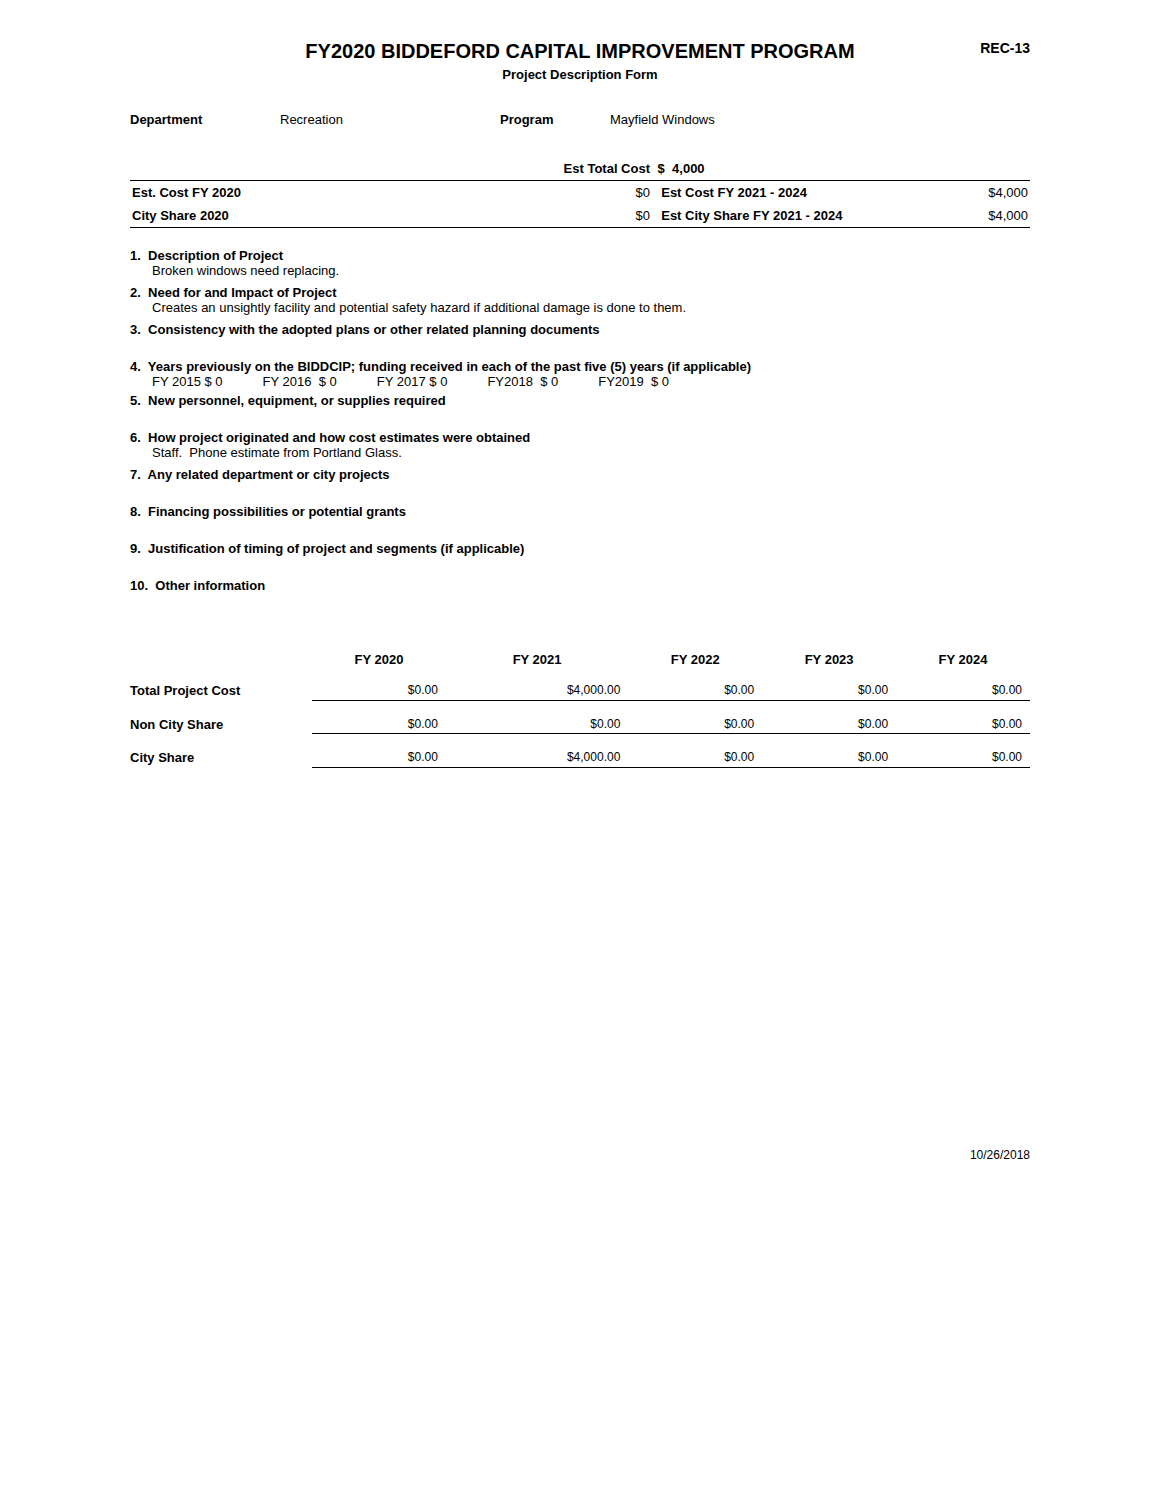REC-13
FY2020 BIDDEFORD CAPITAL IMPROVEMENT PROGRAM
Project Description Form
Department
Recreation
Program
Mayfield Windows
| | Est Total Cost | $ 4,000 | | |
| Est. Cost FY 2020 | $0 | Est Cost FY 2021 - 2024 | $4,000 |
| City Share 2020 | $0 | Est City Share FY 2021 - 2024 | $4,000 |
1. Description of Project
Broken windows need replacing.
2. Need for and Impact of Project
Creates an unsightly facility and potential safety hazard if additional damage is done to them.
3. Consistency with the adopted plans or other related planning documents
4. Years previously on the BIDDCIP; funding received in each of the past five (5) years (if applicable)
FY 2015 $ 0 FY 2016 $ 0 FY 2017 $ 0 FY2018 $ 0 FY2019 $ 0
5. New personnel, equipment, or supplies required
6. How project originated and how cost estimates were obtained
Staff. Phone estimate from Portland Glass.
7. Any related department or city projects
8. Financing possibilities or potential grants
9. Justification of timing of project and segments (if applicable)
10. Other information
| | FY 2020 | FY 2021 | FY 2022 | FY 2023 | FY 2024 |
| --- | --- | --- | --- | --- | --- |
| Total Project Cost | $0.00 | $4,000.00 | $0.00 | $0.00 | $0.00 |
| Non City Share | $0.00 | $0.00 | $0.00 | $0.00 | $0.00 |
| City Share | $0.00 | $4,000.00 | $0.00 | $0.00 | $0.00 |
10/26/2018